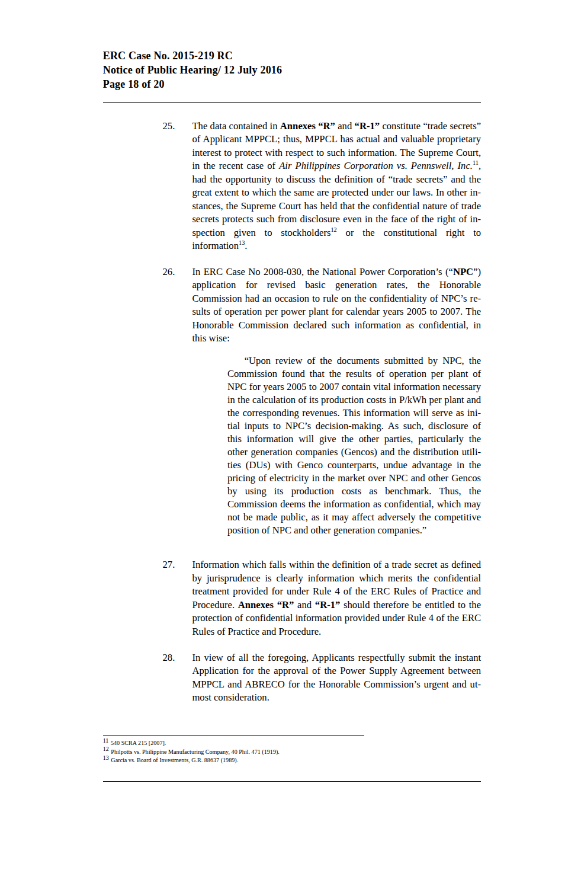ERC Case No. 2015-219 RC
Notice of Public Hearing/ 12 July 2016
Page 18 of 20
25.
The data contained in Annexes “R” and “R-1” constitute “trade secrets” of Applicant MPPCL; thus, MPPCL has actual and valuable proprietary interest to protect with respect to such information. The Supreme Court, in the recent case of Air Philippines Corporation vs. Pennswell, Inc.11, had the opportunity to discuss the definition of “trade secrets” and the great extent to which the same are protected under our laws. In other instances, the Supreme Court has held that the confidential nature of trade secrets protects such from disclosure even in the face of the right of inspection given to stockholders12 or the constitutional right to information13.
26.
In ERC Case No 2008-030, the National Power Corporation’s (“NPC”) application for revised basic generation rates, the Honorable Commission had an occasion to rule on the confidentiality of NPC’s results of operation per power plant for calendar years 2005 to 2007. The Honorable Commission declared such information as confidential, in this wise:
“Upon review of the documents submitted by NPC, the Commission found that the results of operation per plant of NPC for years 2005 to 2007 contain vital information necessary in the calculation of its production costs in P/kWh per plant and the corresponding revenues. This information will serve as initial inputs to NPC’s decision-making. As such, disclosure of this information will give the other parties, particularly the other generation companies (Gencos) and the distribution utilities (DUs) with Genco counterparts, undue advantage in the pricing of electricity in the market over NPC and other Gencos by using its production costs as benchmark. Thus, the Commission deems the information as confidential, which may not be made public, as it may affect adversely the competitive position of NPC and other generation companies.”
27.
Information which falls within the definition of a trade secret as defined by jurisprudence is clearly information which merits the confidential treatment provided for under Rule 4 of the ERC Rules of Practice and Procedure. Annexes “R” and “R-1” should therefore be entitled to the protection of confidential information provided under Rule 4 of the ERC Rules of Practice and Procedure.
28.
In view of all the foregoing, Applicants respectfully submit the instant Application for the approval of the Power Supply Agreement between MPPCL and ABRECO for the Honorable Commission’s urgent and utmost consideration.
11 540 SCRA 215 [2007].
12 Philpotts vs. Philippine Manufacturing Company, 40 Phil. 471 (1919).
13 Garcia vs. Board of Investments, G.R. 88637 (1989).